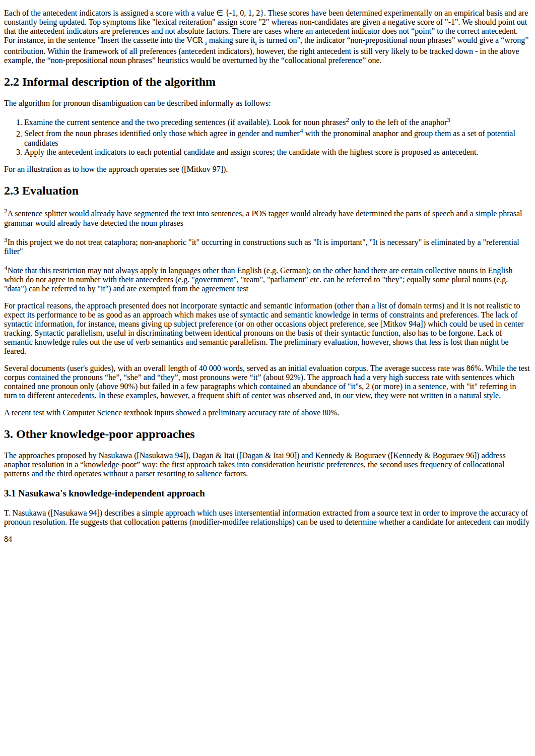Each of the antecedent indicators is assigned a score with a value ∈ {-1, 0, 1, 2}. These scores have been determined experimentally on an empirical basis and are constantly being updated. Top symptoms like "lexical reiteration" assign score "2" whereas non-candidates are given a negative score of "-1". We should point out that the antecedent indicators are preferences and not absolute factors. There are cases where an antecedent indicator does not “point” to the correct antecedent. For instance, in the sentence "Insert the cassette into the VCR i making sure iti is turned on", the indicator “non-prepositional noun phrases” would give a “wrong” contribution. Within the framework of all preferences (antecedent indicators), however, the right antecedent is still very likely to be tracked down - in the above example, the “non-prepositional noun phrases” heuristics would be overturned by the “collocational preference” one.
2.2 Informal description of the algorithm
The algorithm for pronoun disambiguation can be described informally as follows:
Examine the current sentence and the two preceding sentences (if available). Look for noun phrases2 only to the left of the anaphor3
Select from the noun phrases identified only those which agree in gender and number4 with the pronominal anaphor and group them as a set of potential candidates
Apply the antecedent indicators to each potential candidate and assign scores; the candidate with the highest score is proposed as antecedent.
For an illustration as to how the approach operates see ([Mitkov 97]).
2.3 Evaluation
2A sentence splitter would already have segmented the text into sentences, a POS tagger would already have determined the parts of speech and a simple phrasal grammar would already have detected the noun phrases
3In this project we do not treat cataphora; non-anaphoric "it" occurring in constructions such as "It is important", "It is necessary" is eliminated by a "referential filter"
4Note that this restriction may not always apply in languages other than English (e.g. German); on the other hand there are certain collective nouns in English which do not agree in number with their antecedents (e.g. "government", "team", "parliament" etc. can be referred to "they"; equally some plural nouns (e.g. "data") can be referred to by "it") and are exempted from the agreement test
For practical reasons, the approach presented does not incorporate syntactic and semantic information (other than a list of domain terms) and it is not realistic to expect its performance to be as good as an approach which makes use of syntactic and semantic knowledge in terms of constraints and preferences. The lack of syntactic information, for instance, means giving up subject preference (or on other occasions object preference, see [Mitkov 94a]) which could be used in center tracking. Syntactic parallelism, useful in discriminating between identical pronouns on the basis of their syntactic function, also has to be forgone. Lack of semantic knowledge rules out the use of verb semantics and semantic parallelism. The preliminary evaluation, however, shows that less is lost than might be feared.
Several documents (user's guides), with an overall length of 40 000 words, served as an initial evaluation corpus. The average success rate was 86%. While the test corpus contained the pronouns “he”, “she” and “they”, most pronouns were “it” (about 92%). The approach had a very high success rate with sentences which contained one pronoun only (above 90%) but failed in a few paragraphs which contained an abundance of "it"s, 2 (or more) in a sentence, with "it" referring in turn to different antecedents. In these examples, however, a frequent shift of center was observed and, in our view, they were not written in a natural style.
A recent test with Computer Science textbook inputs showed a preliminary accuracy rate of above 80%.
3. Other knowledge-poor approaches
The approaches proposed by Nasukawa ([Nasukawa 94]), Dagan & Itai ([Dagan & Itai 90]) and Kennedy & Boguraev ([Kennedy & Boguraev 96]) address anaphor resolution in a “knowledge-poor” way: the first approach takes into consideration heuristic preferences, the second uses frequency of collocational patterns and the third operates without a parser resorting to salience factors.
3.1 Nasukawa's knowledge-independent approach
T. Nasukawa ([Nasukawa 94]) describes a simple approach which uses intersentential information extracted from a source text in order to improve the accuracy of pronoun resolution. He suggests that collocation patterns (modifier-modifee relationships) can be used to determine whether a candidate for antecedent can modify
84